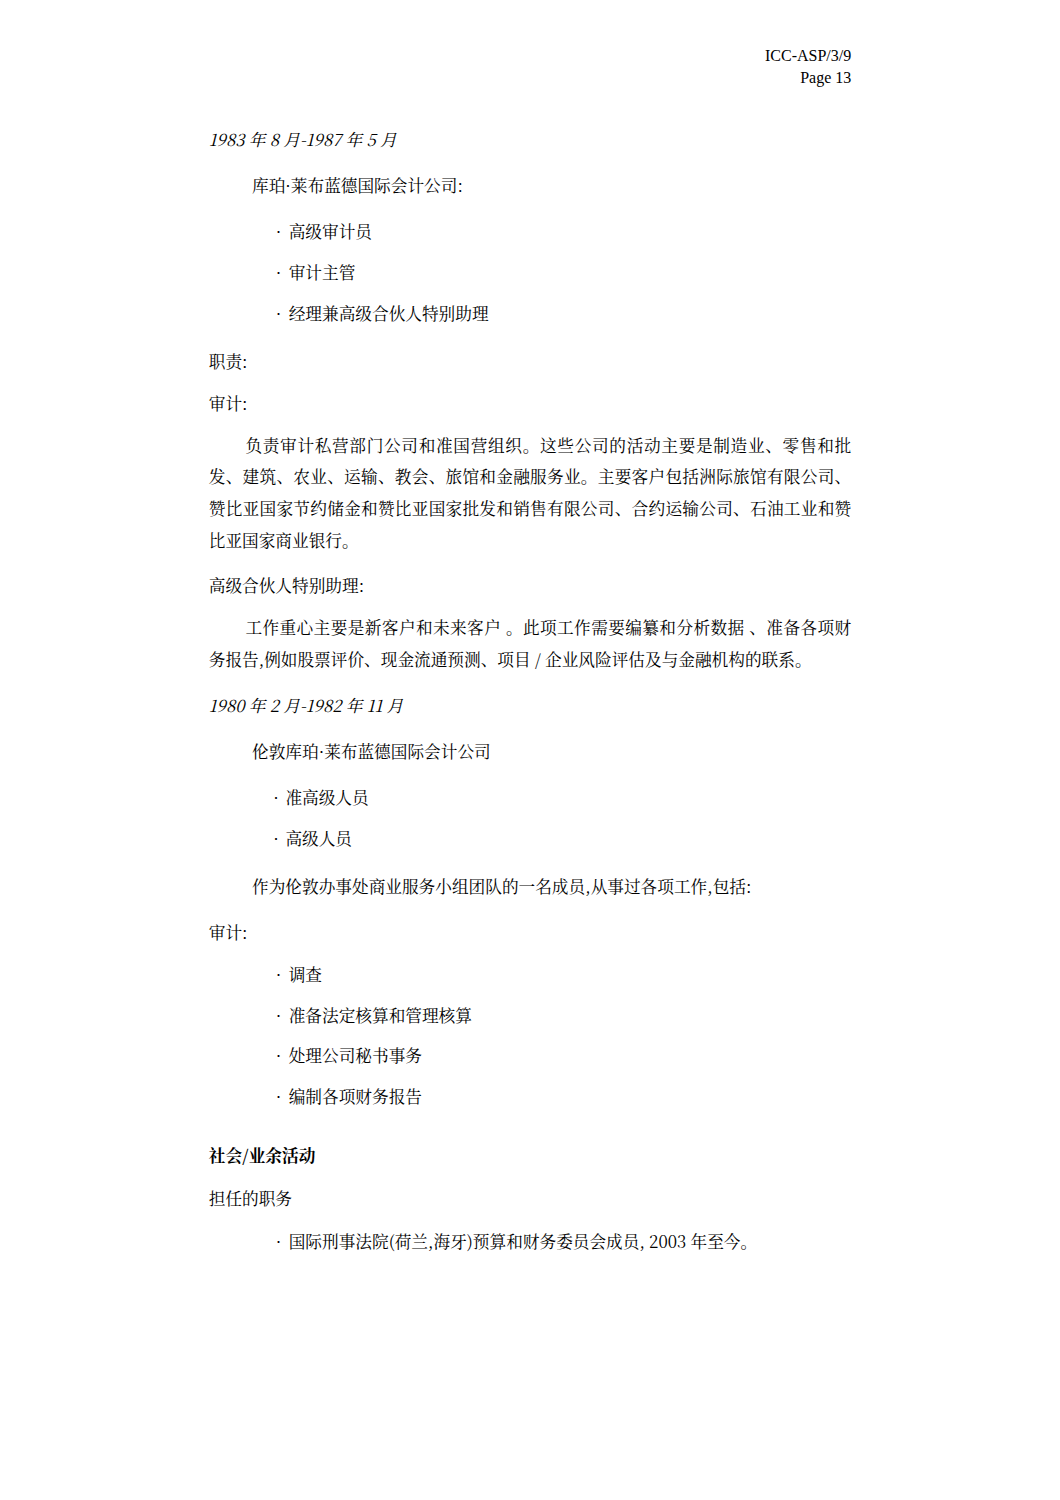ICC-ASP/3/9
Page 13
1983 年 8 月-1987 年 5 月
库珀·莱布蓝德国际会计公司:
高级审计员
审计主管
经理兼高级合伙人特别助理
职责:
审计:
负责审计私营部门公司和准国营组织。这些公司的活动主要是制造业、零售和批发、建筑、农业、运输、教会、旅馆和金融服务业。主要客户包括洲际旅馆有限公司、赞比亚国家节约储金和赞比亚国家批发和销售有限公司、合约运输公司、石油工业和赞比亚国家商业银行。
高级合伙人特别助理:
工作重心主要是新客户和未来客户 。此项工作需要编纂和分析数据 、准备各项财务报告,例如股票评价、现金流通预测、项目 / 企业风险评估及与金融机构的联系。
1980 年 2 月-1982 年 11 月
伦敦库珀·莱布蓝德国际会计公司
准高级人员
高级人员
作为伦敦办事处商业服务小组团队的一名成员,从事过各项工作,包括:
审计:
调查
准备法定核算和管理核算
处理公司秘书事务
编制各项财务报告
社会/业余活动
担任的职务
国际刑事法院(荷兰,海牙)预算和财务委员会成员, 2003 年至今。